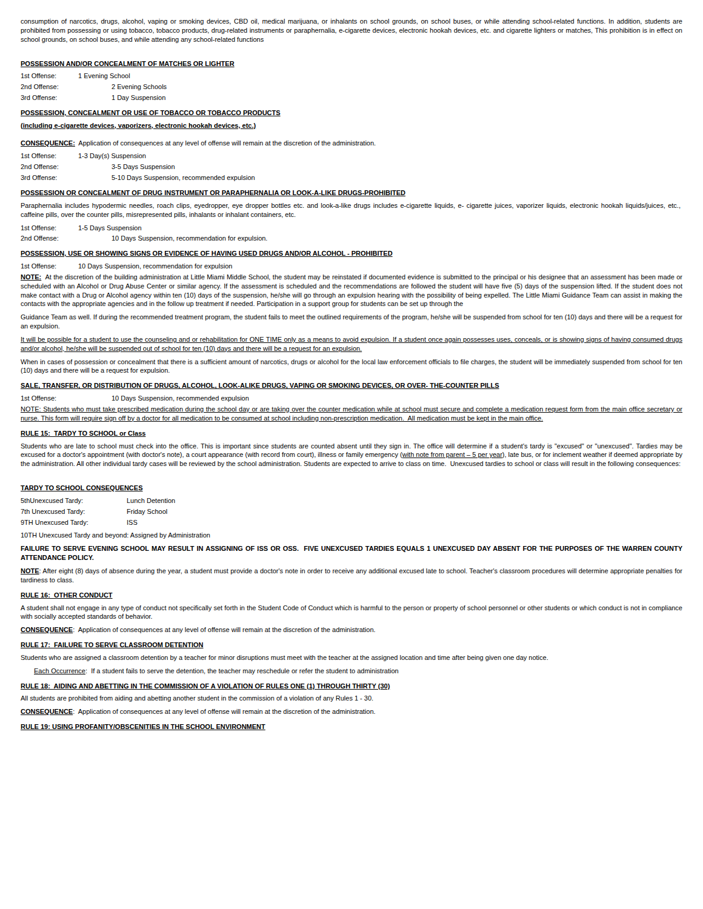consumption of narcotics, drugs, alcohol, vaping or smoking devices, CBD oil, medical marijuana, or inhalants on school grounds, on school buses, or while attending school-related functions. In addition, students are prohibited from possessing or using tobacco, tobacco products, drug-related instruments or paraphernalia, e-cigarette devices, electronic hookah devices, etc. and cigarette lighters or matches, This prohibition is in effect on school grounds, on school buses, and while attending any school-related functions
POSSESSION AND/OR CONCEALMENT OF MATCHES OR LIGHTER
1st Offense: 1 Evening School
2nd Offense: 2 Evening Schools
3rd Offense: 1 Day Suspension
POSSESSION, CONCEALMENT OR USE OF TOBACCO OR TOBACCO PRODUCTS
(including e-cigarette devices, vaporizers, electronic hookah devices, etc.)
CONSEQUENCE: Application of consequences at any level of offense will remain at the discretion of the administration.
1st Offense: 1-3 Day(s) Suspension
2nd Offense: 3-5 Days Suspension
3rd Offense: 5-10 Days Suspension, recommended expulsion
POSSESSION OR CONCEALMENT OF DRUG INSTRUMENT OR PARAPHERNALIA OR LOOK-A-LIKE DRUGS-PROHIBITED
Paraphernalia includes hypodermic needles, roach clips, eyedropper, eye dropper bottles etc. and look-a-like drugs includes e-cigarette liquids, e- cigarette juices, vaporizer liquids, electronic hookah liquids/juices, etc., caffeine pills, over the counter pills, misrepresented pills, inhalants or inhalant containers, etc.
1st Offense: 1-5 Days Suspension
2nd Offense: 10 Days Suspension, recommendation for expulsion.
POSSESSION, USE OR SHOWING SIGNS OR EVIDENCE OF HAVING USED DRUGS AND/OR ALCOHOL - PROHIBITED
1st Offense: 10 Days Suspension, recommendation for expulsion
NOTE: At the discretion of the building administration at Little Miami Middle School, the student may be reinstated if documented evidence is submitted to the principal or his designee that an assessment has been made or scheduled with an Alcohol or Drug Abuse Center or similar agency. If the assessment is scheduled and the recommendations are followed the student will have five (5) days of the suspension lifted. If the student does not make contact with a Drug or Alcohol agency within ten (10) days of the suspension, he/she will go through an expulsion hearing with the possibility of being expelled. The Little Miami Guidance Team can assist in making the contacts with the appropriate agencies and in the follow up treatment if needed. Participation in a support group for students can be set up through the
Guidance Team as well. If during the recommended treatment program, the student fails to meet the outlined requirements of the program, he/she will be suspended from school for ten (10) days and there will be a request for an expulsion.
It will be possible for a student to use the counseling and or rehabilitation for ONE TIME only as a means to avoid expulsion. If a student once again possesses uses, conceals, or is showing signs of having consumed drugs and/or alcohol, he/she will be suspended out of school for ten (10) days and there will be a request for an expulsion.
When in cases of possession or concealment that there is a sufficient amount of narcotics, drugs or alcohol for the local law enforcement officials to file charges, the student will be immediately suspended from school for ten (10) days and there will be a request for expulsion.
SALE, TRANSFER, OR DISTRIBUTION OF DRUGS, ALCOHOL, LOOK-ALIKE DRUGS, VAPING OR SMOKING DEVICES, OR OVER- THE-COUNTER PILLS
1st Offense: 10 Days Suspension, recommended expulsion
NOTE: Students who must take prescribed medication during the school day or are taking over the counter medication while at school must secure and complete a medication request form from the main office secretary or nurse. This form will require sign off by a doctor for all medication to be consumed at school including non-prescription medication. All medication must be kept in the main office.
RULE 15: TARDY TO SCHOOL or Class
Students who are late to school must check into the office. This is important since students are counted absent until they sign in. The office will determine if a student's tardy is "excused" or "unexcused". Tardies may be excused for a doctor's appointment (with doctor's note), a court appearance (with record from court), illness or family emergency (with note from parent – 5 per year), late bus, or for inclement weather if deemed appropriate by the administration. All other individual tardy cases will be reviewed by the school administration. Students are expected to arrive to class on time. Unexcused tardies to school or class will result in the following consequences:
TARDY TO SCHOOL CONSEQUENCES
5thUnexcused Tardy: Lunch Detention
7th Unexcused Tardy: Friday School
9TH Unexcused Tardy: ISS
10TH Unexcused Tardy and beyond: Assigned by Administration
FAILURE TO SERVE EVENING SCHOOL MAY RESULT IN ASSIGNING OF ISS OR OSS. FIVE UNEXCUSED TARDIES EQUALS 1 UNEXCUSED DAY ABSENT FOR THE PURPOSES OF THE WARREN COUNTY ATTENDANCE POLICY.
NOTE: After eight (8) days of absence during the year, a student must provide a doctor's note in order to receive any additional excused late to school. Teacher's classroom procedures will determine appropriate penalties for tardiness to class.
RULE 16: OTHER CONDUCT
A student shall not engage in any type of conduct not specifically set forth in the Student Code of Conduct which is harmful to the person or property of school personnel or other students or which conduct is not in compliance with socially accepted standards of behavior.
CONSEQUENCE: Application of consequences at any level of offense will remain at the discretion of the administration.
RULE 17: FAILURE TO SERVE CLASSROOM DETENTION
Students who are assigned a classroom detention by a teacher for minor disruptions must meet with the teacher at the assigned location and time after being given one day notice.
Each Occurrence: If a student fails to serve the detention, the teacher may reschedule or refer the student to administration
RULE 18: AIDING AND ABETTING IN THE COMMISSION OF A VIOLATION OF RULES ONE (1) THROUGH THIRTY (30)
All students are prohibited from aiding and abetting another student in the commission of a violation of any Rules 1 - 30.
CONSEQUENCE: Application of consequences at any level of offense will remain at the discretion of the administration.
RULE 19: USING PROFANITY/OBSCENITIES IN THE SCHOOL ENVIRONMENT